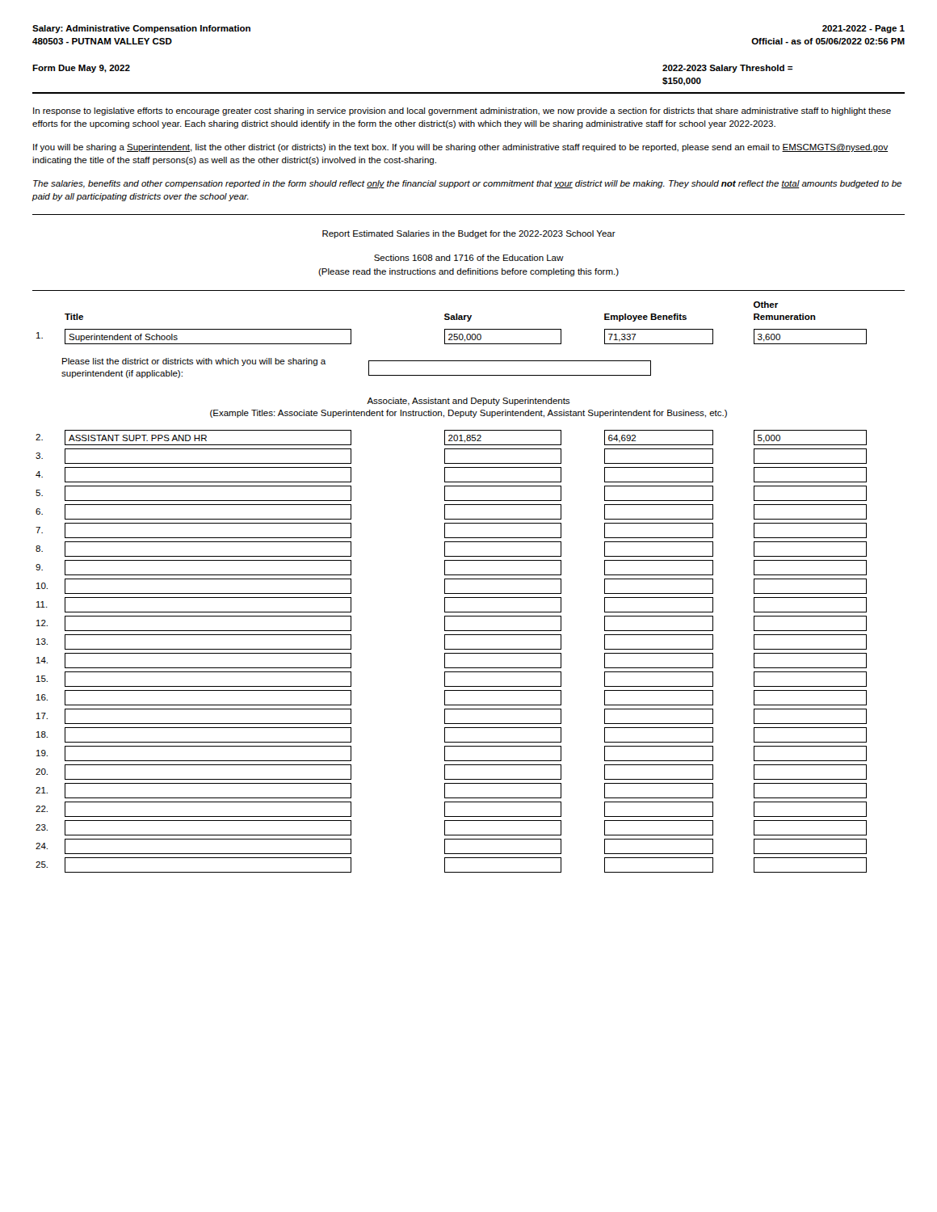Salary: Administrative Compensation Information
480503 - PUTNAM VALLEY CSD
2021-2022 - Page 1
Official - as of 05/06/2022 02:56 PM
Form Due May 9, 2022
2022-2023 Salary Threshold =
$150,000
In response to legislative efforts to encourage greater cost sharing in service provision and local government administration, we now provide a section for districts that share administrative staff to highlight these efforts for the upcoming school year. Each sharing district should identify in the form the other district(s) with which they will be sharing administrative staff for school year 2022-2023.
If you will be sharing a Superintendent, list the other district (or districts) in the text box. If you will be sharing other administrative staff required to be reported, please send an email to EMSCMGTS@nysed.gov indicating the title of the staff persons(s) as well as the other district(s) involved in the cost-sharing.
The salaries, benefits and other compensation reported in the form should reflect only the financial support or commitment that your district will be making. They should not reflect the total amounts budgeted to be paid by all participating districts over the school year.
Report Estimated Salaries in the Budget for the 2022-2023 School Year
Sections 1608 and 1716 of the Education Law
(Please read the instructions and definitions before completing this form.)
| | Title | Salary | Employee Benefits | Other Remuneration |
| --- | --- | --- | --- | --- |
| 1. | Superintendent of Schools | 250,000 | 71,337 | 3,600 |
Please list the district or districts with which you will be sharing a superintendent (if applicable):
Associate, Assistant and Deputy Superintendents
(Example Titles: Associate Superintendent for Instruction, Deputy Superintendent, Assistant Superintendent for Business, etc.)
| 2. | ASSISTANT SUPT. PPS AND HR | 201,852 | 64,692 | 5,000 |
| 3. | | | | |
| 4. | | | | |
| 5. | | | | |
| 6. | | | | |
| 7. | | | | |
| 8. | | | | |
| 9. | | | | |
| 10. | | | | |
| 11. | | | | |
| 12. | | | | |
| 13. | | | | |
| 14. | | | | |
| 15. | | | | |
| 16. | | | | |
| 17. | | | | |
| 18. | | | | |
| 19. | | | | |
| 20. | | | | |
| 21. | | | | |
| 22. | | | | |
| 23. | | | | |
| 24. | | | | |
| 25. | | | | |